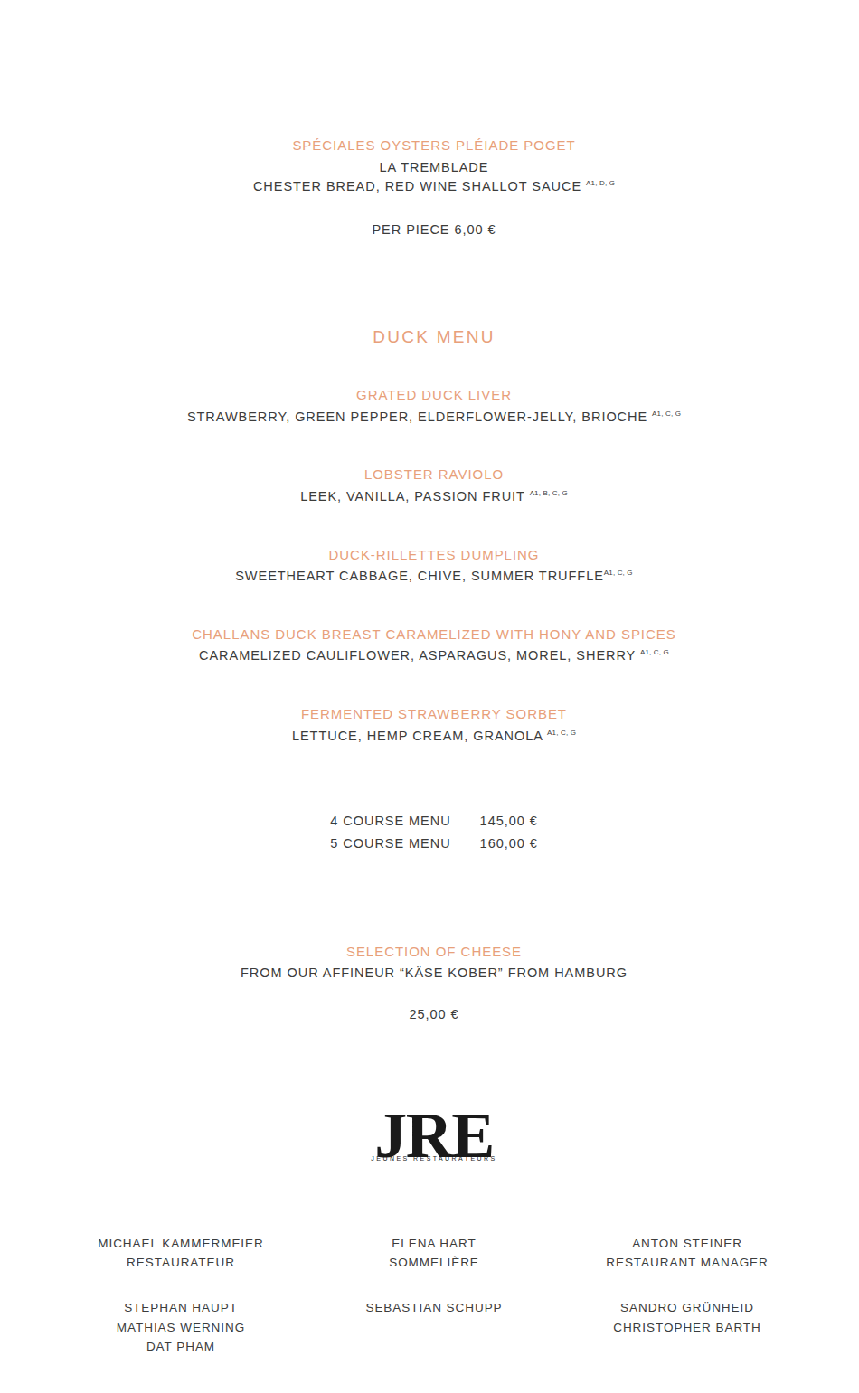Spéciales Oysters Pléiade Poget
La Tremblade
Chester Bread, Red Wine Shallot Sauce A1, D, G
Per piece 6,00 €
Duck Menu
Grated Duck Liver
Strawberry, Green Pepper, Elderflower-Jelly, Brioche A1, C, G
Lobster Raviolo
Leek, Vanilla, Passion Fruit A1, B, C, G
Duck-Rillettes Dumpling
Sweetheart Cabbage, Chive, Summer TruffleA1, C, G
Challans Duck Breast Caramelized with Hony and Spices
Caramelized Cauliflower, Asparagus, Morel, Sherry A1, C, G
Fermented Strawberry Sorbet
Lettuce, Hemp Cream, Granola A1, C, G
| 4 Course Menu | 145,00 € |
| 5 Course Menu | 160,00 € |
Selection of Cheese
from our Affineur “Käse Kober” from Hamburg
25,00 €
JRE
Jeunes Restaurateurs
| Michael Kammermeier Restaurateur | Elena Hart Sommelière | Anton Steiner Restaurant Manager |
| Stephan Haupt Mathias Werning Dat Pham | Sebastian Schupp | Sandro Grünheid Christopher Barth |